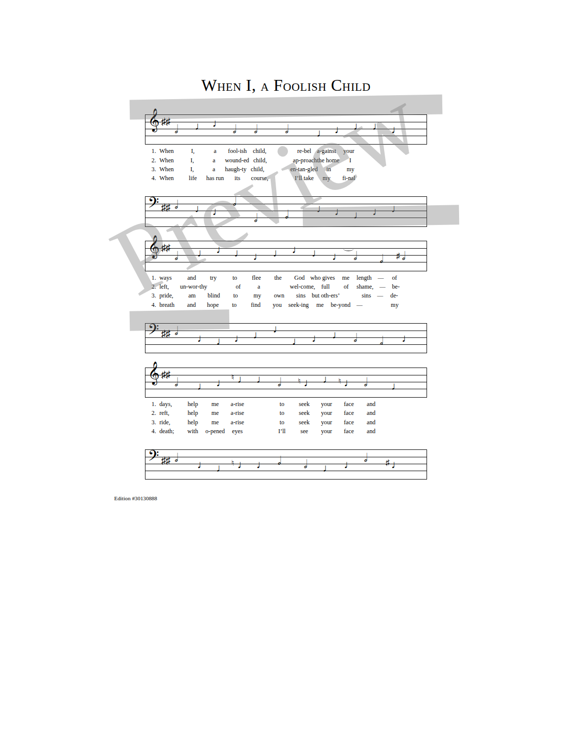When I, a Foolish Child
𝄞
♯♯
𝅗𝅥 ♩ ♩ 𝅗𝅥 𝅗𝅥 𝅗𝅥 ♩ ♩ ♩ ♩ ♩
1. When I, afool‑ish child, re‑bel a‑gainst your
2. When I, awound‑ed child, ap‑proach the home I
3. When I, ahaugh‑ty child, en‑tan‑gled in my
4. When life has run its course, I’ll take my fi‑nal
𝄢
♯♯
𝅗𝅥 ♩ ♩ 𝅗𝅥 𝅗𝅥 𝅗𝅥 ♩ ♩ ♩ ♩ ♩
𝄞
♯♯
𝅗𝅥 ♩ ♩ ♩ ♩ ♩ ♩ ♩ ♩ 𝅗𝅥 𝅗𝅥 ♯ 𝅗𝅥
1. ways and try to flee the God who gives me length —of
2. left, un‑wor‑thy of a wel‑come, full of shame, —be‑
3. pride, am blind to my own sins but oth‑ers’ sins —de‑
4. breath and hope to find you seek‑ing me be‑yond — my
𝄢
♯♯
𝅗𝅥 ♩ ♩ ♩ ♩ ♩ ♩ ♩ ♩ 𝅗𝅥 𝅗𝅥 ♩
𝄞
♯♯
𝅗𝅥 ♩ ♩ ♮ ♩ ♩ 𝅗𝅥 ♮ ♩ ♩ ♮ ♩ 𝅗𝅥 ♩
1. days, help me a‑rise to seek your face and
2. reft, help me a‑rise to seek your face and
3. ride, help me a‑rise to seek your face and
4. death; with o‑pened eyes I’ll see your face and
𝄢
♯♯
𝅗𝅥 ♩ ♩ ♮ ♩ ♩ 𝅗𝅥 𝅗𝅥 ♩ ♩ 𝅗𝅥 ♯ ♩
Edition #30130888
Preview